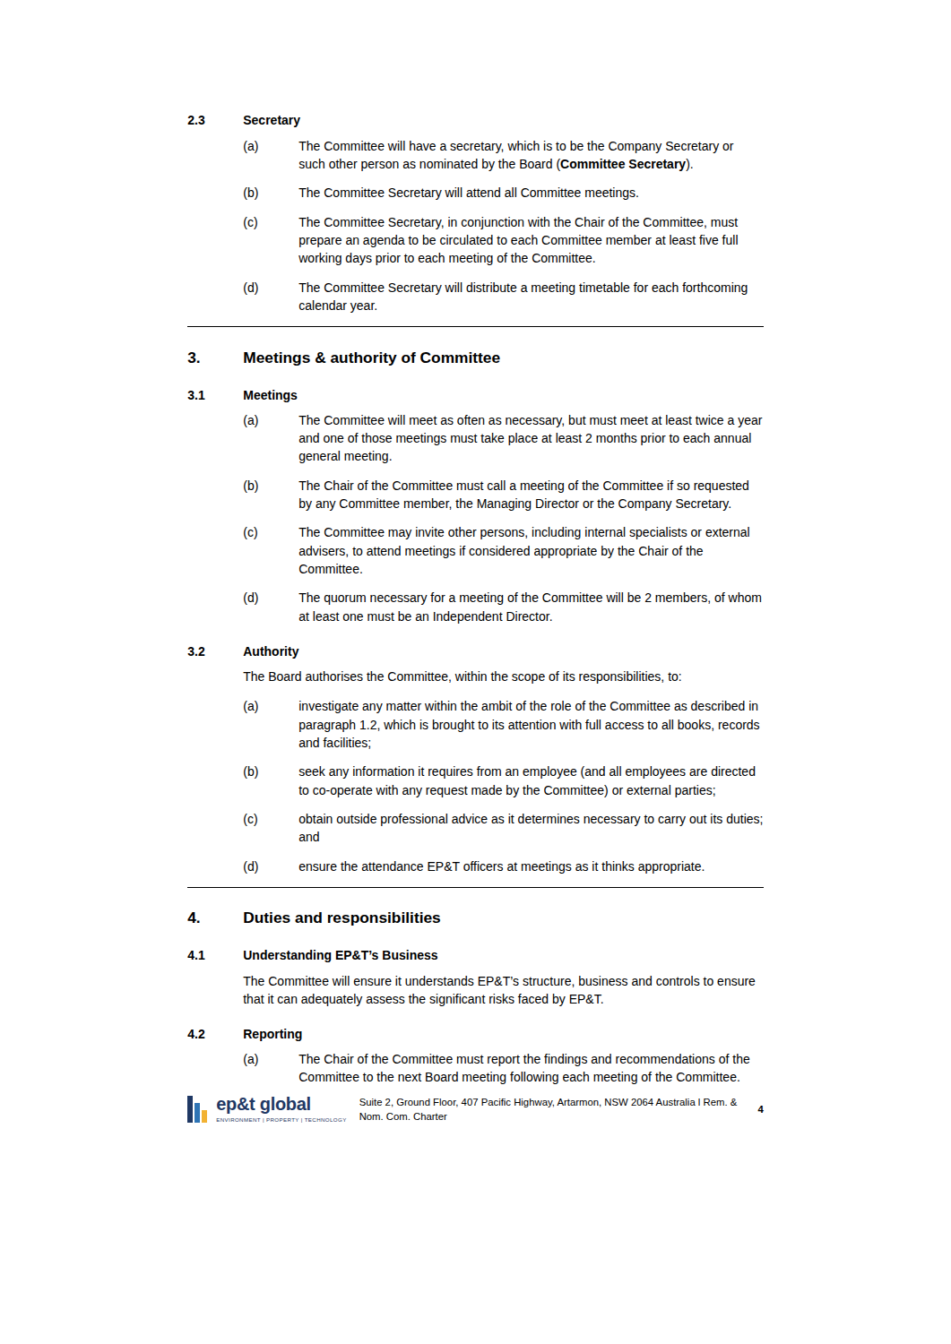2.3
Secretary
(a)
The Committee will have a secretary, which is to be the Company Secretary or such other person as nominated by the Board (Committee Secretary).
(b)
The Committee Secretary will attend all Committee meetings.
(c)
The Committee Secretary, in conjunction with the Chair of the Committee, must prepare an agenda to be circulated to each Committee member at least five full working days prior to each meeting of the Committee.
(d)
The Committee Secretary will distribute a meeting timetable for each forthcoming calendar year.
3.
Meetings & authority of Committee
3.1
Meetings
(a)
The Committee will meet as often as necessary, but must meet at least twice a year and one of those meetings must take place at least 2 months prior to each annual general meeting.
(b)
The Chair of the Committee must call a meeting of the Committee if so requested by any Committee member, the Managing Director or the Company Secretary.
(c)
The Committee may invite other persons, including internal specialists or external advisers, to attend meetings if considered appropriate by the Chair of the Committee.
(d)
The quorum necessary for a meeting of the Committee will be 2 members, of whom at least one must be an Independent Director.
3.2
Authority
The Board authorises the Committee, within the scope of its responsibilities, to:
(a)
investigate any matter within the ambit of the role of the Committee as described in paragraph 1.2, which is brought to its attention with full access to all books, records and facilities;
(b)
seek any information it requires from an employee (and all employees are directed to co-operate with any request made by the Committee) or external parties;
(c)
obtain outside professional advice as it determines necessary to carry out its duties; and
(d)
ensure the attendance EP&T officers at meetings as it thinks appropriate.
4.
Duties and responsibilities
4.1
Understanding EP&T’s Business
The Committee will ensure it understands EP&T’s structure, business and controls to ensure that it can adequately assess the significant risks faced by EP&T.
4.2
Reporting
(a)
The Chair of the Committee must report the findings and recommendations of the Committee to the next Board meeting following each meeting of the Committee.
ep&t global
Environment | Property | Technology
Suite 2, Ground Floor, 407 Pacific Highway, Artarmon, NSW 2064 Australia l Rem. & Nom. Com. Charter
4